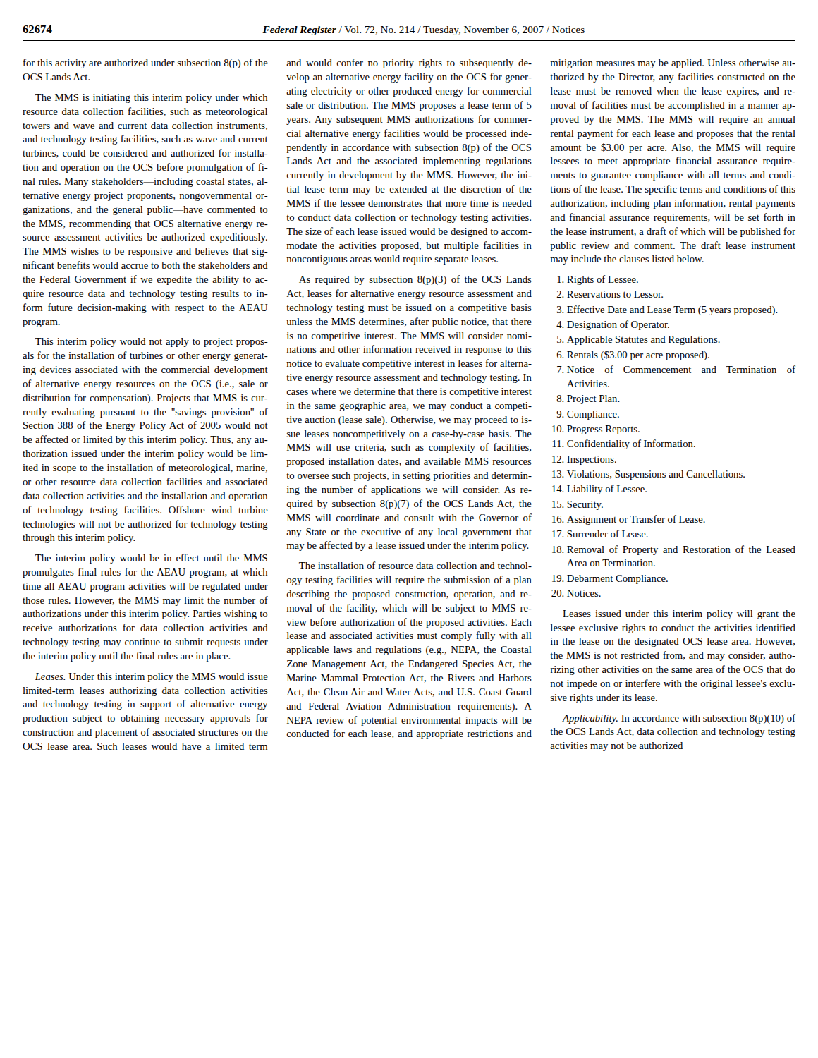62674 Federal Register / Vol. 72, No. 214 / Tuesday, November 6, 2007 / Notices
for this activity are authorized under subsection 8(p) of the OCS Lands Act.
The MMS is initiating this interim policy under which resource data collection facilities, such as meteorological towers and wave and current data collection instruments, and technology testing facilities, such as wave and current turbines, could be considered and authorized for installation and operation on the OCS before promulgation of final rules. Many stakeholders—including coastal states, alternative energy project proponents, nongovernmental organizations, and the general public—have commented to the MMS, recommending that OCS alternative energy resource assessment activities be authorized expeditiously. The MMS wishes to be responsive and believes that significant benefits would accrue to both the stakeholders and the Federal Government if we expedite the ability to acquire resource data and technology testing results to inform future decision-making with respect to the AEAU program.
This interim policy would not apply to project proposals for the installation of turbines or other energy generating devices associated with the commercial development of alternative energy resources on the OCS (i.e., sale or distribution for compensation). Projects that MMS is currently evaluating pursuant to the ''savings provision'' of Section 388 of the Energy Policy Act of 2005 would not be affected or limited by this interim policy. Thus, any authorization issued under the interim policy would be limited in scope to the installation of meteorological, marine, or other resource data collection facilities and associated data collection activities and the installation and operation of technology testing facilities. Offshore wind turbine technologies will not be authorized for technology testing through this interim policy.
The interim policy would be in effect until the MMS promulgates final rules for the AEAU program, at which time all AEAU program activities will be regulated under those rules. However, the MMS may limit the number of authorizations under this interim policy. Parties wishing to receive authorizations for data collection activities and technology testing may continue to submit requests under the interim policy until the final rules are in place.
Leases. Under this interim policy the MMS would issue limited-term leases authorizing data collection activities and technology testing in support of alternative energy production subject to obtaining necessary approvals for construction and placement of associated structures on the OCS lease area. Such leases would have a limited term and would confer no priority rights to subsequently develop an alternative energy facility on the OCS for generating electricity or other produced energy for commercial sale or distribution. The MMS proposes a lease term of 5 years. Any subsequent MMS authorizations for commercial alternative energy facilities would be processed independently in accordance with subsection 8(p) of the OCS Lands Act and the associated implementing regulations currently in development by the MMS. However, the initial lease term may be extended at the discretion of the MMS if the lessee demonstrates that more time is needed to conduct data collection or technology testing activities. The size of each lease issued would be designed to accommodate the activities proposed, but multiple facilities in noncontiguous areas would require separate leases.
As required by subsection 8(p)(3) of the OCS Lands Act, leases for alternative energy resource assessment and technology testing must be issued on a competitive basis unless the MMS determines, after public notice, that there is no competitive interest. The MMS will consider nominations and other information received in response to this notice to evaluate competitive interest in leases for alternative energy resource assessment and technology testing. In cases where we determine that there is competitive interest in the same geographic area, we may conduct a competitive auction (lease sale). Otherwise, we may proceed to issue leases noncompetitively on a case-by-case basis. The MMS will use criteria, such as complexity of facilities, proposed installation dates, and available MMS resources to oversee such projects, in setting priorities and determining the number of applications we will consider. As required by subsection 8(p)(7) of the OCS Lands Act, the MMS will coordinate and consult with the Governor of any State or the executive of any local government that may be affected by a lease issued under the interim policy.
The installation of resource data collection and technology testing facilities will require the submission of a plan describing the proposed construction, operation, and removal of the facility, which will be subject to MMS review before authorization of the proposed activities. Each lease and associated activities must comply fully with all applicable laws and regulations (e.g., NEPA, the Coastal Zone Management Act, the Endangered Species Act, the Marine Mammal Protection Act, the Rivers and Harbors Act, the Clean Air and Water Acts, and U.S. Coast Guard and Federal Aviation Administration requirements). A NEPA review of potential environmental impacts will be conducted for each lease, and appropriate restrictions and mitigation measures may be applied. Unless otherwise authorized by the Director, any facilities constructed on the lease must be removed when the lease expires, and removal of facilities must be accomplished in a manner approved by the MMS. The MMS will require an annual rental payment for each lease and proposes that the rental amount be $3.00 per acre. Also, the MMS will require lessees to meet appropriate financial assurance requirements to guarantee compliance with all terms and conditions of the lease. The specific terms and conditions of this authorization, including plan information, rental payments and financial assurance requirements, will be set forth in the lease instrument, a draft of which will be published for public review and comment. The draft lease instrument may include the clauses listed below.
Rights of Lessee.
Reservations to Lessor.
Effective Date and Lease Term (5 years proposed).
Designation of Operator.
Applicable Statutes and Regulations.
Rentals ($3.00 per acre proposed).
Notice of Commencement and Termination of Activities.
Project Plan.
Compliance.
Progress Reports.
Confidentiality of Information.
Inspections.
Violations, Suspensions and Cancellations.
Liability of Lessee.
Security.
Assignment or Transfer of Lease.
Surrender of Lease.
Removal of Property and Restoration of the Leased Area on Termination.
Debarment Compliance.
Notices.
Leases issued under this interim policy will grant the lessee exclusive rights to conduct the activities identified in the lease on the designated OCS lease area. However, the MMS is not restricted from, and may consider, authorizing other activities on the same area of the OCS that do not impede on or interfere with the original lessee's exclusive rights under its lease.
Applicability. In accordance with subsection 8(p)(10) of the OCS Lands Act, data collection and technology testing activities may not be authorized